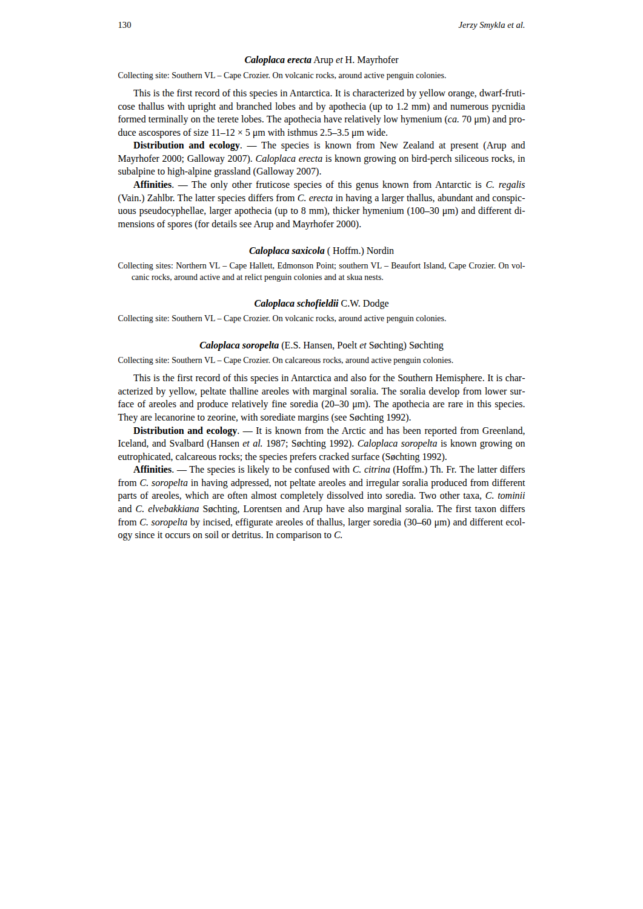130 Jerzy Smykla et al.
Caloplaca erecta Arup et H. Mayrhofer
Collecting site: Southern VL – Cape Crozier. On volcanic rocks, around active penguin colonies.
This is the first record of this species in Antarctica. It is characterized by yellow orange, dwarf-fruticose thallus with upright and branched lobes and by apothecia (up to 1.2 mm) and numerous pycnidia formed terminally on the terete lobes. The apothecia have relatively low hymenium (ca. 70 μm) and produce ascospores of size 11–12 × 5 μm with isthmus 2.5–3.5 μm wide.
Distribution and ecology. — The species is known from New Zealand at present (Arup and Mayrhofer 2000; Galloway 2007). Caloplaca erecta is known growing on bird-perch siliceous rocks, in subalpine to high-alpine grassland (Galloway 2007).
Affinities. — The only other fruticose species of this genus known from Antarctic is C. regalis (Vain.) Zahlbr. The latter species differs from C. erecta in having a larger thallus, abundant and conspicuous pseudocyphellae, larger apothecia (up to 8 mm), thicker hymenium (100–30 μm) and different dimensions of spores (for details see Arup and Mayrhofer 2000).
Caloplaca saxicola ( Hoffm.) Nordin
Collecting sites: Northern VL – Cape Hallett, Edmonson Point; southern VL – Beaufort Island, Cape Crozier. On volcanic rocks, around active and at relict penguin colonies and at skua nests.
Caloplaca schofieldii C.W. Dodge
Collecting site: Southern VL – Cape Crozier. On volcanic rocks, around active penguin colonies.
Caloplaca soropelta (E.S. Hansen, Poelt et Søchting) Søchting
Collecting site: Southern VL – Cape Crozier. On calcareous rocks, around active penguin colonies.
This is the first record of this species in Antarctica and also for the Southern Hemisphere. It is characterized by yellow, peltate thalline areoles with marginal soralia. The soralia develop from lower surface of areoles and produce relatively fine soredia (20–30 μm). The apothecia are rare in this species. They are lecanorine to zeorine, with sorediate margins (see Søchting 1992).
Distribution and ecology. — It is known from the Arctic and has been reported from Greenland, Iceland, and Svalbard (Hansen et al. 1987; Søchting 1992). Caloplaca soropelta is known growing on eutrophicated, calcareous rocks; the species prefers cracked surface (Søchting 1992).
Affinities. — The species is likely to be confused with C. citrina (Hoffm.) Th. Fr. The latter differs from C. soropelta in having adpressed, not peltate areoles and irregular soralia produced from different parts of areoles, which are often almost completely dissolved into soredia. Two other taxa, C. tominii and C. elvebakkiana Søchting, Lorentsen and Arup have also marginal soralia. The first taxon differs from C. soropelta by incised, effigurate areoles of thallus, larger soredia (30–60 μm) and different ecology since it occurs on soil or detritus. In comparison to C.